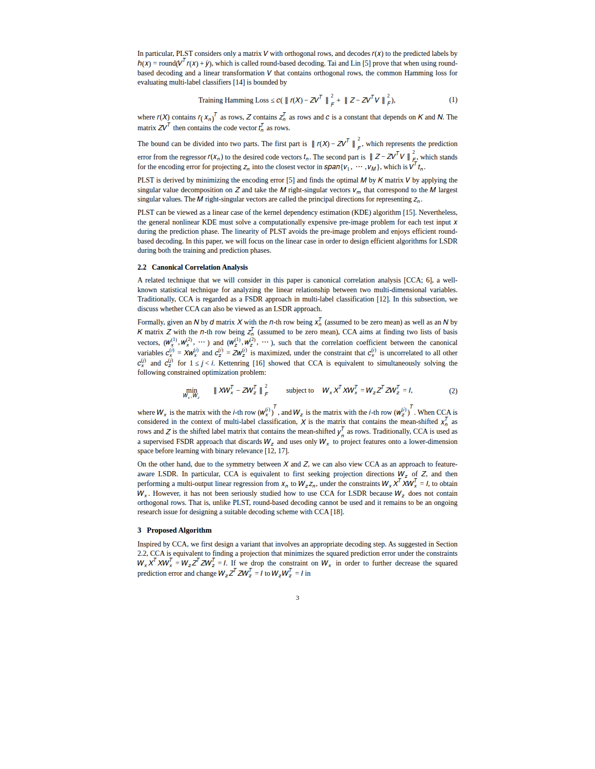In particular, PLST considers only a matrix V with orthogonal rows, and decodes r(x) to the predicted labels by h(x)=round(VTr(x)+ȳ), which is called round-based decoding. Tai and Lin [5] prove that when using round-based decoding and a linear transformation V that contains orthogonal rows, the common Hamming loss for evaluating multi-label classifiers [14] is bounded by
Training Hamming Loss ≤ c ( ∥r(X)−ZVT∥ F2 + ∥Z−ZVTV∥ F2 ) , (1)
where r(X) contains r(xn)T as rows, Z contains znT as rows and c is a constant that depends on K and N. The matrix ZVT then contains the code vector tnT as rows.
The bound can be divided into two parts. The first part is ∥r(X)−ZVT∥F2, which represents the prediction error from the regressor r(xn) to the desired code vectors tn. The second part is ∥Z−ZVTV∥F2, which stands for the encoding error for projecting zn into the closest vector in span{v1,⋯,vM}, which is VTtn.
PLST is derived by minimizing the encoding error [5] and finds the optimal M by K matrix V by applying the singular value decomposition on Z and take the M right-singular vectors vm that correspond to the M largest singular values. The M right-singular vectors are called the principal directions for representing zn.
PLST can be viewed as a linear case of the kernel dependency estimation (KDE) algorithm [15]. Nevertheless, the general nonlinear KDE must solve a computationally expensive pre-image problem for each test input x during the prediction phase. The linearity of PLST avoids the pre-image problem and enjoys efficient round-based decoding. In this paper, we will focus on the linear case in order to design efficient algorithms for LSDR during both the training and prediction phases.
2.2 Canonical Correlation Analysis
A related technique that we will consider in this paper is canonical correlation analysis [CCA; 6], a well-known statistical technique for analyzing the linear relationship between two multi-dimensional variables. Traditionally, CCA is regarded as a FSDR approach in multi-label classification [12]. In this subsection, we discuss whether CCA can also be viewed as an LSDR approach.
Formally, given an N by d matrix X with the n-th row being xnT (assumed to be zero mean) as well as an N by K matrix Z with the n-th row being znT (assumed to be zero mean), CCA aims at finding two lists of basis vectors, (wx(1),wx(2),⋯) and (wz(1),wz(2),⋯), such that the correlation coefficient between the canonical variables cx(i)=Xwx(i) and cz(i)=Zwz(i) is maximized, under the constraint that cx(i) is uncorrelated to all other cx(j) and cz(j) for 1≤j<i. Kettenring [16] showed that CCA is equivalent to simultaneously solving the following constrained optimization problem:
min Wx,Wz ∥XWxT−ZWzT∥ F2 subject to WxXTXWxT = WzZTZWzT = I , (2)
where Wx is the matrix with the i-th row (wx(i))T, and Wz is the matrix with the i-th row (wz(i))T. When CCA is considered in the context of multi-label classification, X is the matrix that contains the mean-shifted xnT as rows and Z is the shifted label matrix that contains the mean-shifted ynT as rows. Traditionally, CCA is used as a supervised FSDR approach that discards Wz and uses only Wx to project features onto a lower-dimension space before learning with binary relevance [12, 17].
On the other hand, due to the symmetry between X and Z, we can also view CCA as an approach to feature-aware LSDR. In particular, CCA is equivalent to first seeking projection directions Wz of Z, and then performing a multi-output linear regression from xn to Wzzn, under the constraints WxXTXWxT=I, to obtain Wx. However, it has not been seriously studied how to use CCA for LSDR because Wz does not contain orthogonal rows. That is, unlike PLST, round-based decoding cannot be used and it remains to be an ongoing research issue for designing a suitable decoding scheme with CCA [18].
3 Proposed Algorithm
Inspired by CCA, we first design a variant that involves an appropriate decoding step. As suggested in Section 2.2, CCA is equivalent to finding a projection that minimizes the squared prediction error under the constraints WxXTXWxT=WzZTZWzT=I. If we drop the constraint on Wx in order to further decrease the squared prediction error and change WzZTZWzT=I to WzWzT=I in
3